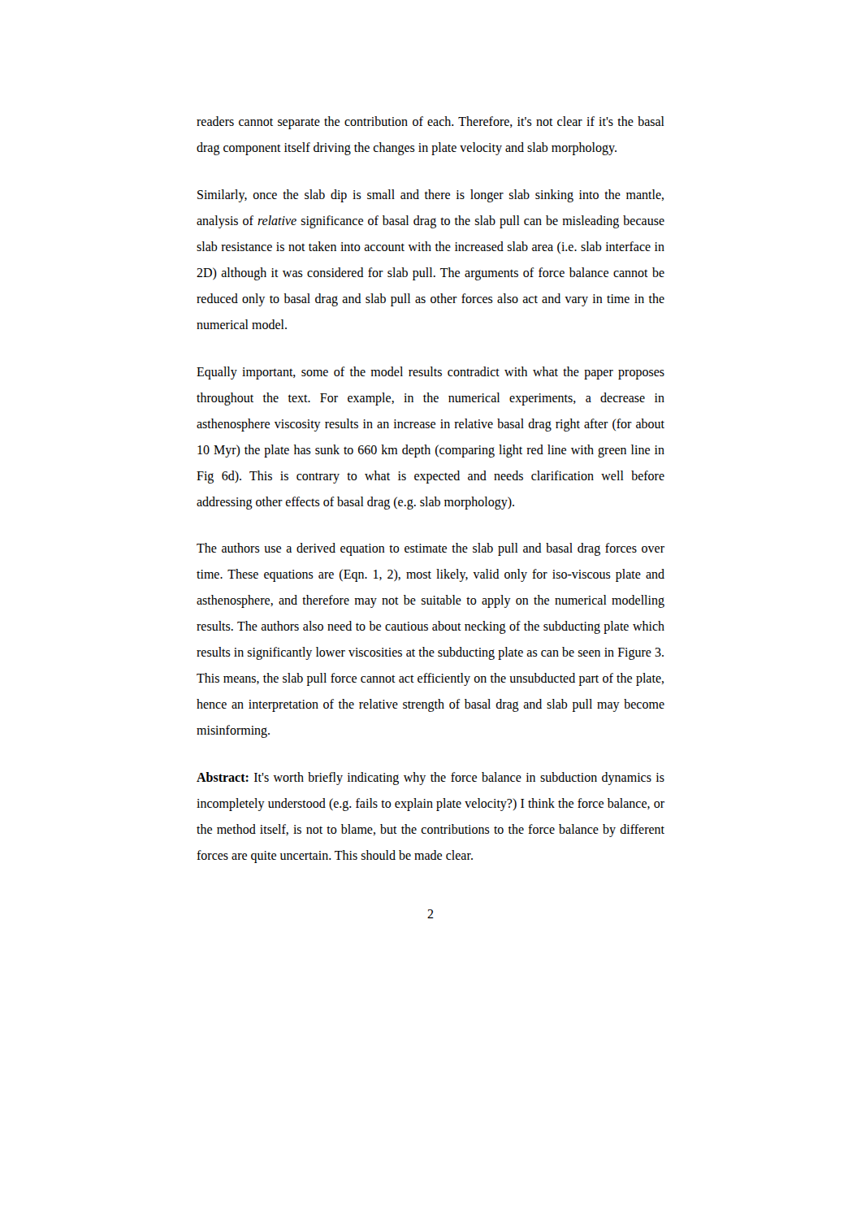readers cannot separate the contribution of each. Therefore, it's not clear if it's the basal drag component itself driving the changes in plate velocity and slab morphology.
Similarly, once the slab dip is small and there is longer slab sinking into the mantle, analysis of relative significance of basal drag to the slab pull can be misleading because slab resistance is not taken into account with the increased slab area (i.e. slab interface in 2D) although it was considered for slab pull. The arguments of force balance cannot be reduced only to basal drag and slab pull as other forces also act and vary in time in the numerical model.
Equally important, some of the model results contradict with what the paper proposes throughout the text. For example, in the numerical experiments, a decrease in asthenosphere viscosity results in an increase in relative basal drag right after (for about 10 Myr) the plate has sunk to 660 km depth (comparing light red line with green line in Fig 6d). This is contrary to what is expected and needs clarification well before addressing other effects of basal drag (e.g. slab morphology).
The authors use a derived equation to estimate the slab pull and basal drag forces over time. These equations are (Eqn. 1, 2), most likely, valid only for iso-viscous plate and asthenosphere, and therefore may not be suitable to apply on the numerical modelling results. The authors also need to be cautious about necking of the subducting plate which results in significantly lower viscosities at the subducting plate as can be seen in Figure 3. This means, the slab pull force cannot act efficiently on the unsubducted part of the plate, hence an interpretation of the relative strength of basal drag and slab pull may become misinforming.
Abstract: It's worth briefly indicating why the force balance in subduction dynamics is incompletely understood (e.g. fails to explain plate velocity?) I think the force balance, or the method itself, is not to blame, but the contributions to the force balance by different forces are quite uncertain. This should be made clear.
2